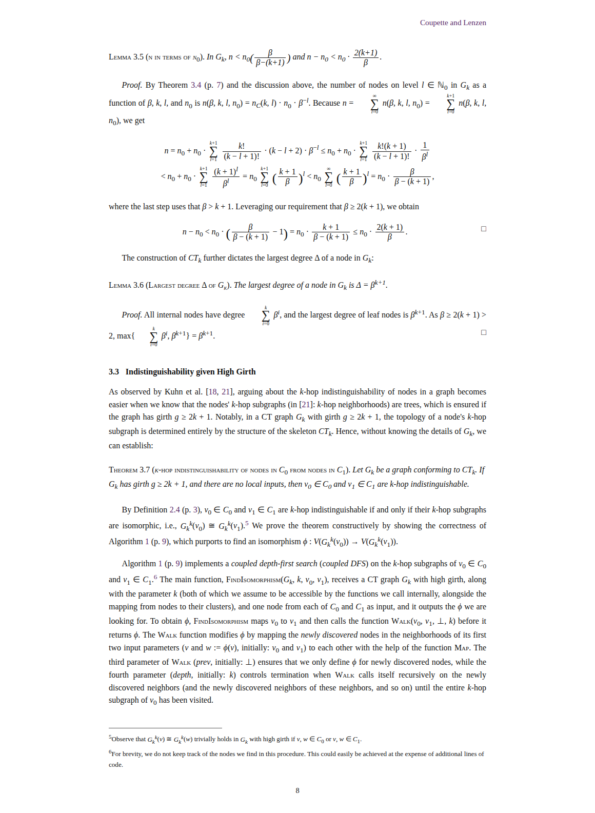Coupette and Lenzen
Lemma 3.5 (n in terms of n0). In Gk, n < n0(
| β |
| β −( k +1) |
) and n − n0 < n0 ·
| 2( k +1) |
| β |
.
Proof. By Theorem 3.4 (p. 7) and the discussion above, the number of nodes on level l ∈ ℕ0 in Gk as a function of β, k, l, and n0 is n(β, k, l, n0) = nC(k, l) · n0 · β−l. Because n = ∞∑l=0 n(β, k, l, n0) = k+1∑l=0 n(β, k, l, n0), we get
n = n0 + n0 · k+1∑l=1
| k ! |
| ( k − l + 1)! |
· (k − l + 2) · β−l ≤ n0 + n0 · k+1∑l=1
| k !( k + 1) |
| ( k − l + 1)! |
·
| 1 |
| β l |
< n0 + n0 · k+1∑l=1
| ( k + 1) l |
| β l |
= n0 k+1∑l=0 (
| k + 1 |
| β |
)l < n0 ∞∑l=0 (
| k + 1 |
| β |
)l = n0 ·
| β |
| β − ( k + 1) |
,
where the last step uses that β > k + 1. Leveraging our requirement that β ≥ 2(k + 1), we obtain
n − n0 < n0 · (
| β |
| β − ( k + 1) |
− 1) = n0 ·
| k + 1 |
| β − ( k + 1) |
≤ n0 ·
| 2( k + 1) |
| β |
. □
The construction of CTk further dictates the largest degree Δ of a node in Gk:
Lemma 3.6 (Largest degree Δ of Gk). The largest degree of a node in Gk is Δ = βk+1.
Proof. All internal nodes have degree k∑i=0 βi, and the largest degree of leaf nodes is βk+1. As β ≥ 2(k + 1) > 2, max{k∑i=0 βi, βk+1} = βk+1. □
3.3 Indistinguishability given High Girth
As observed by Kuhn et al. [18, 21], arguing about the k-hop indistinguishability of nodes in a graph becomes easier when we know that the nodes' k-hop subgraphs (in [21]: k-hop neighborhoods) are trees, which is ensured if the graph has girth g ≥ 2k + 1. Notably, in a CT graph Gk with girth g ≥ 2k + 1, the topology of a node's k-hop subgraph is determined entirely by the structure of the skeleton CTk. Hence, without knowing the details of Gk, we can establish:
Theorem 3.7 (k-hop indistinguishability of nodes in C0 from nodes in C1). Let Gk be a graph conforming to CTk. If Gk has girth g ≥ 2k + 1, and there are no local inputs, then v0 ∈ C0 and v1 ∈ C1 are k-hop indistinguishable.
By Definition 2.4 (p. 3), v0 ∈ C0 and v1 ∈ C1 are k-hop indistinguishable if and only if their k-hop subgraphs are isomorphic, i.e., Gkk(v0) ≅ Gkk(v1).5 We prove the theorem constructively by showing the correctness of Algorithm 1 (p. 9), which purports to find an isomorphism ϕ : V(Gkk(v0)) → V(Gkk(v1)).
Algorithm 1 (p. 9) implements a coupled depth-first search (coupled DFS) on the k-hop subgraphs of v0 ∈ C0 and v1 ∈ C1.6 The main function, FindIsomorphism(Gk, k, v0, v1), receives a CT graph Gk with high girth, along with the parameter k (both of which we assume to be accessible by the functions we call internally, alongside the mapping from nodes to their clusters), and one node from each of C0 and C1 as input, and it outputs the ϕ we are looking for. To obtain ϕ, FindIsomorphism maps v0 to v1 and then calls the function Walk(v0, v1, ⊥, k) before it returns ϕ. The Walk function modifies ϕ by mapping the newly discovered nodes in the neighborhoods of its first two input parameters (v and w := ϕ(v), initially: v0 and v1) to each other with the help of the function Map. The third parameter of Walk (prev, initially: ⊥) ensures that we only define ϕ for newly discovered nodes, while the fourth parameter (depth, initially: k) controls termination when Walk calls itself recursively on the newly discovered neighbors (and the newly discovered neighbors of these neighbors, and so on) until the entire k-hop subgraph of v0 has been visited.
5Observe that Gkk(v) ≅ Gkk(w) trivially holds in Gk with high girth if v, w ∈ C0 or v, w ∈ C1.
6For brevity, we do not keep track of the nodes we find in this procedure. This could easily be achieved at the expense of additional lines of code.
8